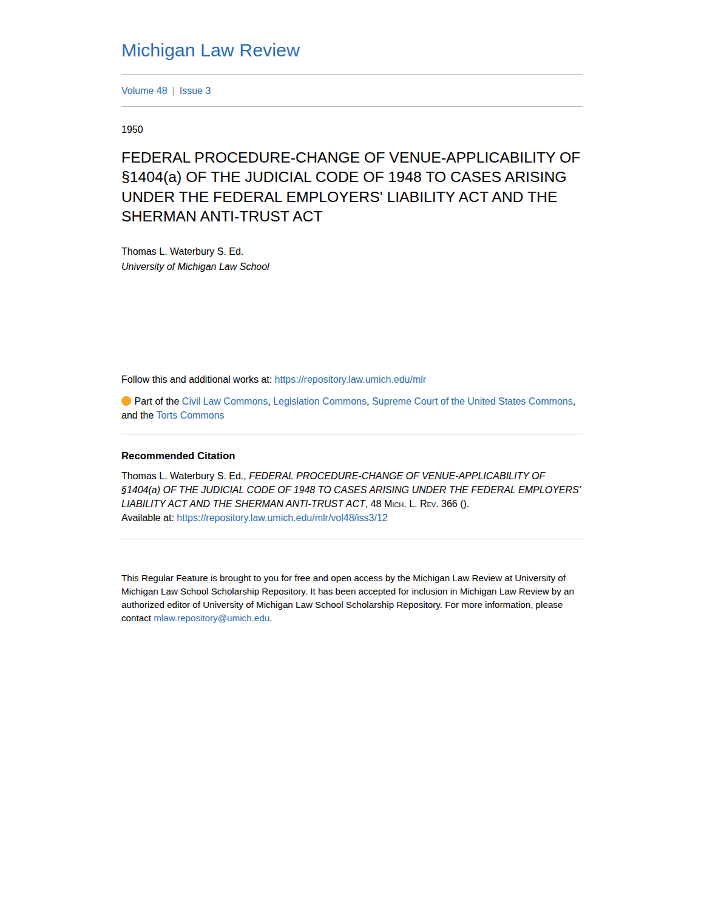Michigan Law Review
Volume 48|Issue 3
1950
FEDERAL PROCEDURE-CHANGE OF VENUE-APPLICABILITY OF §1404(a) OF THE JUDICIAL CODE OF 1948 TO CASES ARISING UNDER THE FEDERAL EMPLOYERS' LIABILITY ACT AND THE SHERMAN ANTI-TRUST ACT
Thomas L. Waterbury S. Ed.
University of Michigan Law School
Follow this and additional works at: https://repository.law.umich.edu/mlr
Part of the Civil Law Commons, Legislation Commons, Supreme Court of the United States Commons, and the Torts Commons
Recommended Citation
Thomas L. Waterbury S. Ed., FEDERAL PROCEDURE-CHANGE OF VENUE-APPLICABILITY OF §1404(a) OF THE JUDICIAL CODE OF 1948 TO CASES ARISING UNDER THE FEDERAL EMPLOYERS' LIABILITY ACT AND THE SHERMAN ANTI-TRUST ACT, 48 Mich. L. Rev. 366 ().
Available at: https://repository.law.umich.edu/mlr/vol48/iss3/12
This Regular Feature is brought to you for free and open access by the Michigan Law Review at University of Michigan Law School Scholarship Repository. It has been accepted for inclusion in Michigan Law Review by an authorized editor of University of Michigan Law School Scholarship Repository. For more information, please contact mlaw.repository@umich.edu.